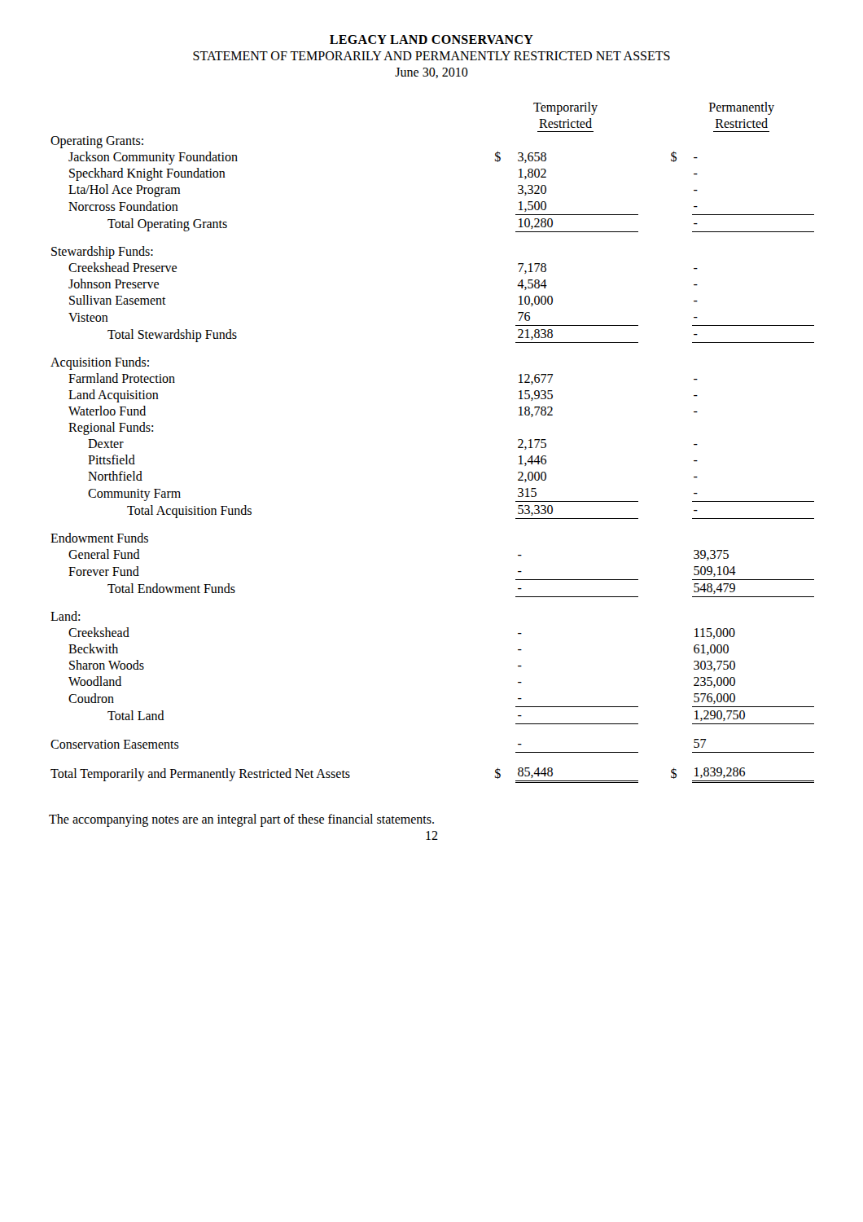LEGACY LAND CONSERVANCY
STATEMENT OF TEMPORARILY AND PERMANENTLY RESTRICTED NET ASSETS
June 30, 2010
| | Temporarily | | Permanently |
| | Restricted | | Restricted |
| Operating Grants: | | | | | |
| Jackson Community Foundation | $ | 3,658 | | $ | - |
| Speckhard Knight Foundation | | 1,802 | | | - |
| Lta/Hol Ace Program | | 3,320 | | | - |
| Norcross Foundation | | 1,500 | | | - |
| Total Operating Grants | | 10,280 | | | - |
| Stewardship Funds: | | | | | |
| Creekshead Preserve | | 7,178 | | | - |
| Johnson Preserve | | 4,584 | | | - |
| Sullivan Easement | | 10,000 | | | - |
| Visteon | | 76 | | | - |
| Total Stewardship Funds | | 21,838 | | | - |
| Acquisition Funds: | | | | | |
| Farmland Protection | | 12,677 | | | - |
| Land Acquisition | | 15,935 | | | - |
| Waterloo Fund | | 18,782 | | | - |
| Regional Funds: | | | | | |
| Dexter | | 2,175 | | | - |
| Pittsfield | | 1,446 | | | - |
| Northfield | | 2,000 | | | - |
| Community Farm | | 315 | | | - |
| Total Acquisition Funds | | 53,330 | | | - |
| Endowment Funds | | | | | |
| General Fund | | - | | | 39,375 |
| Forever Fund | | - | | | 509,104 |
| Total Endowment Funds | | - | | | 548,479 |
| Land: | | | | | |
| Creekshead | | - | | | 115,000 |
| Beckwith | | - | | | 61,000 |
| Sharon Woods | | - | | | 303,750 |
| Woodland | | - | | | 235,000 |
| Coudron | | - | | | 576,000 |
| Total Land | | - | | | 1,290,750 |
| Conservation Easements | | - | | | 57 |
| Total Temporarily and Permanently Restricted Net Assets | $ | 85,448 | | $ | 1,839,286 |
The accompanying notes are an integral part of these financial statements.
12